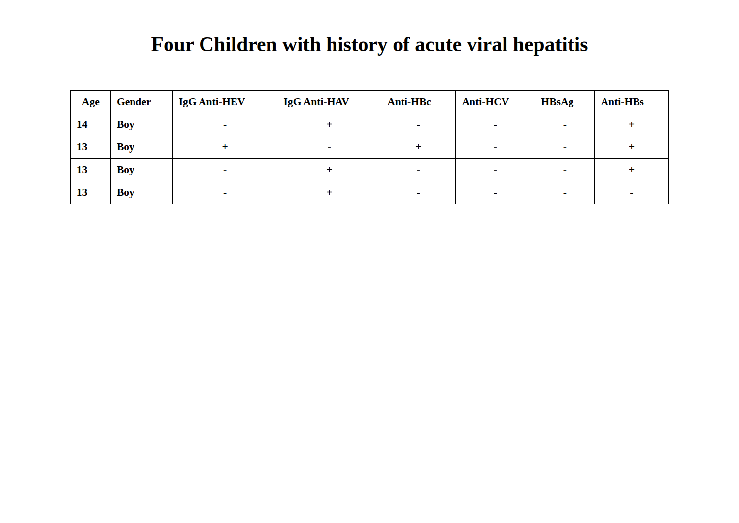Four Children with history of acute viral hepatitis
| Age | Gender | IgG Anti-HEV | IgG Anti-HAV | Anti-HBc | Anti-HCV | HBsAg | Anti-HBs |
| --- | --- | --- | --- | --- | --- | --- | --- |
| 14 | Boy | - | + | - | - | - | + |
| 13 | Boy | + | - | + | - | - | + |
| 13 | Boy | - | + | - | - | - | + |
| 13 | Boy | - | + | - | - | - | - |